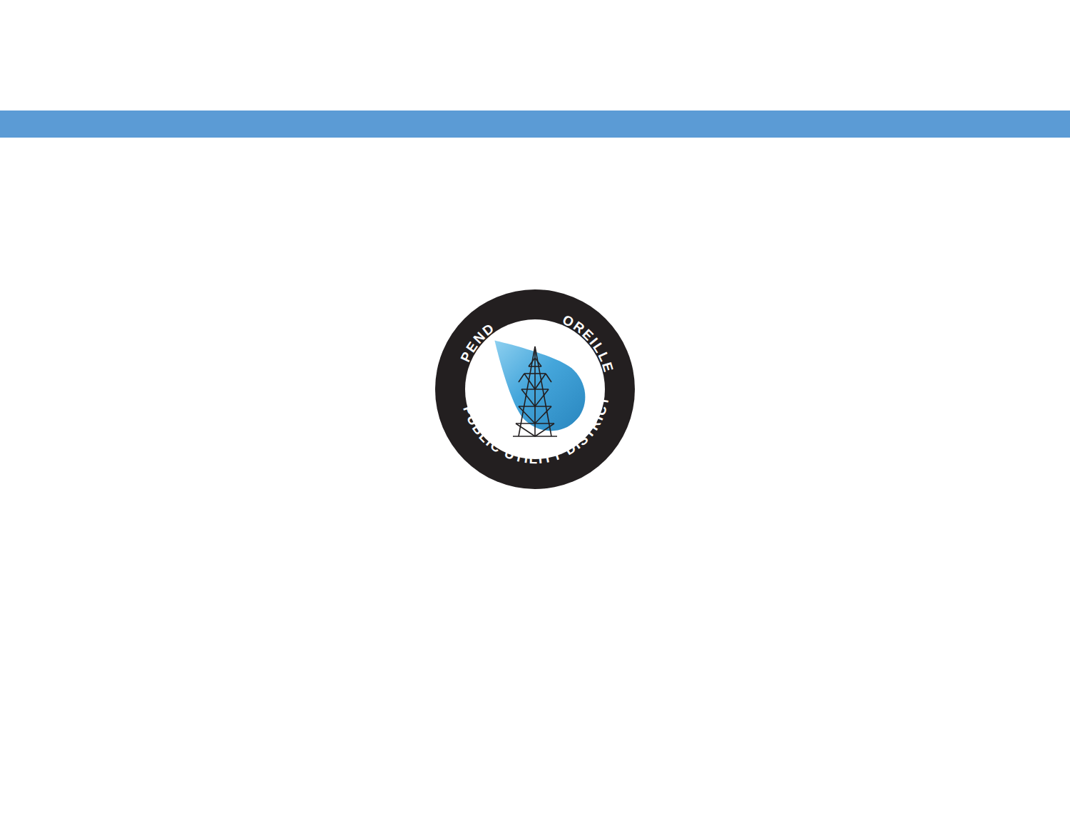PEND OREILLE PUBLIC UTILITY DISTRICT
PUBLIC UTILITY DISTRICT